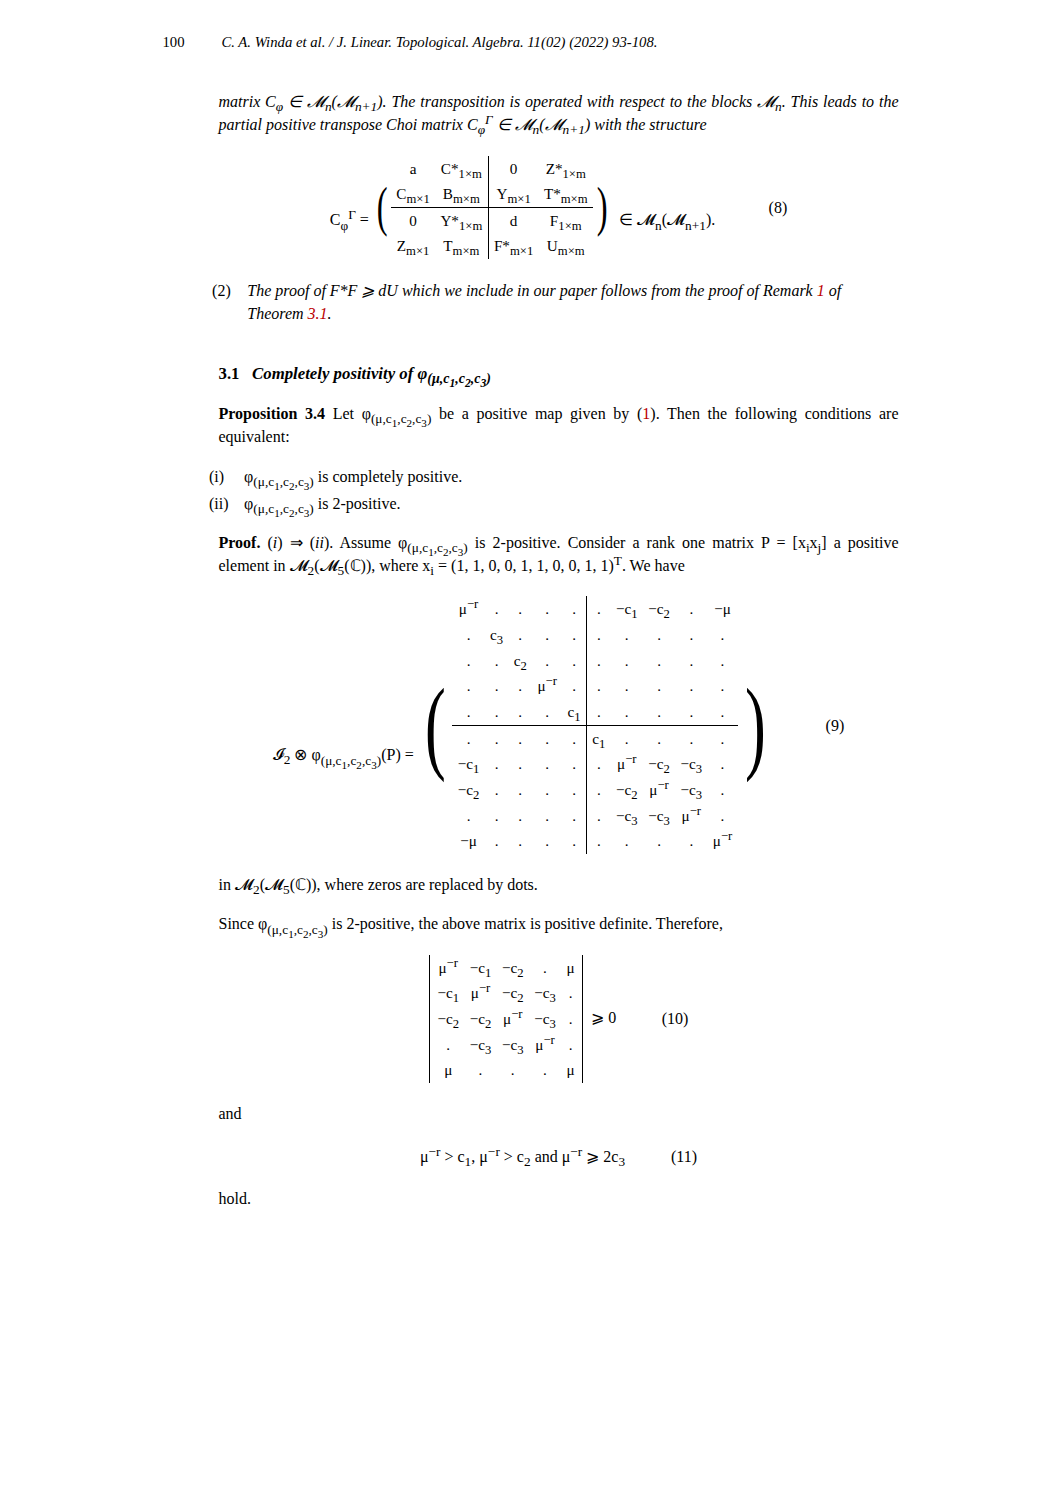100 C. A. Winda et al. / J. Linear. Topological. Algebra. 11(02) (2022) 93-108.
matrix Cφ ∈ 𝓜n(𝓜n+1). The transposition is operated with respect to the blocks 𝓜n. This leads to the partial positive transpose Choi matrix CφΓ ∈ 𝓜n(𝓜n+1) with the structure
CφΓ = (
| a | C* 1×m | 0 | Z* 1×m |
| C m×1 | B m×m | Y m×1 | T* m×m |
| 0 | Y* 1×m | d | F 1×m |
| Z m×1 | T m×m | F* m×1 | U m×m |
) ∈ 𝓜n(𝓜n+1). (8)
The proof of F*F ⩾ dU which we include in our paper follows from the proof of Remark 1 of Theorem 3.1.
3.1 Completely positivity of φ(μ,c1,c2,c3)
Proposition 3.4 Let φ(μ,c1,c2,c3) be a positive map given by (1). Then the following conditions are equivalent:
φ(μ,c1,c2,c3) is completely positive.
φ(μ,c1,c2,c3) is 2-positive.
Proof. (i) ⇒ (ii). Assume φ(μ,c1,c2,c3) is 2-positive. Consider a rank one matrix P = [xixj] a positive element in 𝓜2(𝓜5(ℂ)), where xi = (1, 1, 0, 0, 1, 1, 0, 0, 1, 1)T. We have
𝓘2 ⊗ φ(μ,c1,c2,c3)(P) = (
| μ −r | . | . | . | . | . | −c 1 | −c 2 | . | −μ |
| . | c 3 | . | . | . | . | . | . | . | . |
| . | . | c 2 | . | . | . | . | . | . | . |
| . | . | . | μ −r | . | . | . | . | . | . |
| . | . | . | . | c 1 | . | . | . | . | . |
| . | . | . | . | . | c 1 | . | . | . | . |
| −c 1 | . | . | . | . | . | μ −r | −c 2 | −c 3 | . |
| −c 2 | . | . | . | . | . | −c 2 | μ −r | −c 3 | . |
| . | . | . | . | . | . | −c 3 | −c 3 | μ −r | . |
| −μ | . | . | . | . | . | . | . | . | μ −r |
) (9)
in 𝓜2(𝓜5(ℂ)), where zeros are replaced by dots.
Since φ(μ,c1,c2,c3) is 2-positive, the above matrix is positive definite. Therefore,
| μ −r | −c 1 | −c 2 | . | μ |
| −c 1 | μ −r | −c 2 | −c 3 | . |
| −c 2 | −c 2 | μ −r | −c 3 | . |
| . | −c 3 | −c 3 | μ −r | . |
| μ | . | . | . | μ |
⩾ 0 (10)
and
μ−r > c1, μ−r > c2 and μ−r ⩾ 2c3 (11)
hold.